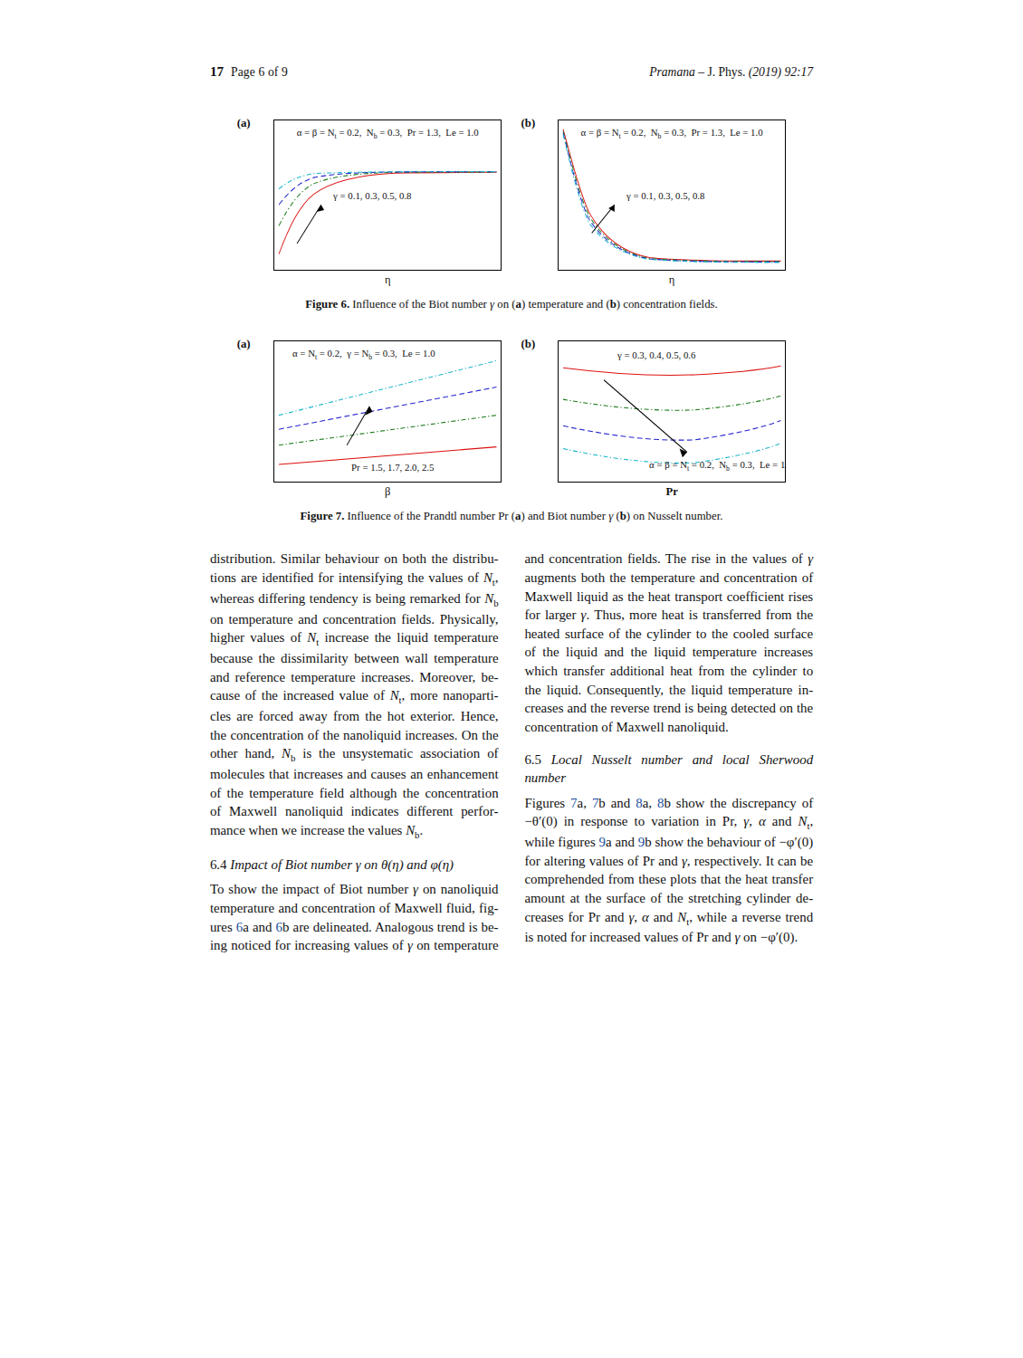17 Page 6 of 9
Pramana – J. Phys. (2019) 92:17
(a)
θ(η)
0.60.50.40.30.20.10
α = β = Nt = 0.2, Nb = 0.3, Pr = 1.3, Le = 1.0
γ = 0.1, 0.3, 0.5, 0.8
024681012
η
(b)
φ(η)
10.90.80.70.60.50.40.30.20.10
α = β = Nt = 0.2, Nb = 0.3, Pr = 1.3, Le = 1.0
γ = 0.1, 0.3, 0.5, 0.8
024681012
η
Figure 6. Influence of the Biot number γ on (a) temperature and (b) concentration fields.
(a)
−θ′(0)
-0.19-0.2-0.21
α = Nt = 0.2, γ = Nb = 0.3, Le = 1.0
Pr = 1.5, 1.7, 2.0, 2.5
024681012
β
(b)
−θ′(0)
-0.2-0.25-0.3-0.35
γ = 0.3, 0.4, 0.5, 0.6
α = β = Nt = 0.2, Nb = 0.3, Le = 1.0
02468
Pr
Figure 7. Influence of the Prandtl number Pr (a) and Biot number γ (b) on Nusselt number.
distribution. Similar behaviour on both the distributions are identified for intensifying the values of Nt, whereas differing tendency is being remarked for Nb on temperature and concentration fields. Physically, higher values of Nt increase the liquid temperature because the dissimilarity between wall temperature and reference temperature increases. Moreover, because of the increased value of Nt, more nanoparticles are forced away from the hot exterior. Hence, the concentration of the nanoliquid increases. On the other hand, Nb is the unsystematic association of molecules that increases and causes an enhancement of the temperature field although the concentration of Maxwell nanoliquid indicates different performance when we increase the values Nb.
6.4 Impact of Biot number γ on θ(η) and φ(η)
To show the impact of Biot number γ on nanoliquid temperature and concentration of Maxwell fluid, figures 6a and 6b are delineated. Analogous trend is being noticed for increasing values of γ on temperature and concentration fields. The rise in the values of γ augments both the temperature and concentration of Maxwell liquid as the heat transport coefficient rises for larger γ. Thus, more heat is transferred from the heated surface of the cylinder to the cooled surface of the liquid and the liquid temperature increases which transfer additional heat from the cylinder to the liquid. Consequently, the liquid temperature increases and the reverse trend is being detected on the concentration of Maxwell nanoliquid.
6.5 Local Nusselt number and local Sherwood number
Figures 7a, 7b and 8a, 8b show the discrepancy of −θ′(0) in response to variation in Pr, γ, α and Nt, while figures 9a and 9b show the behaviour of −φ′(0) for altering values of Pr and γ, respectively. It can be comprehended from these plots that the heat transfer amount at the surface of the stretching cylinder decreases for Pr and γ, α and Nt, while a reverse trend is noted for increased values of Pr and γ on −φ′(0).